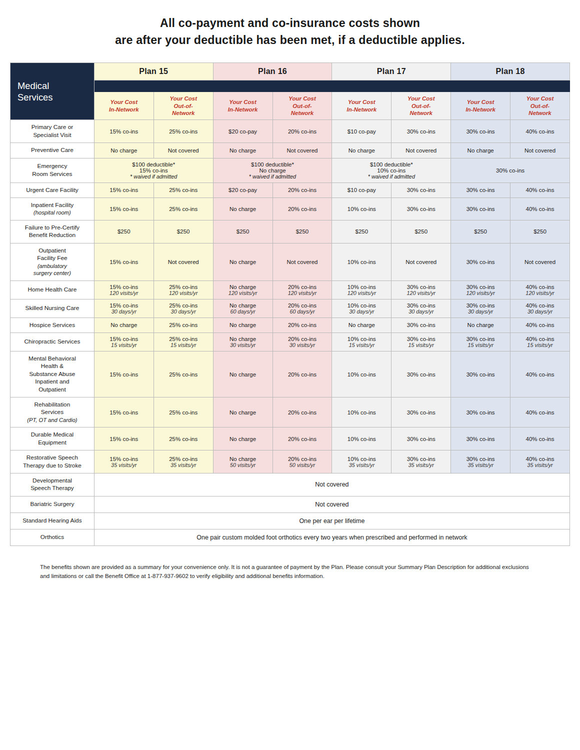All co-payment and co-insurance costs shown
are after your deductible has been met, if a deductible applies.
| Medical Services | Plan 15 | Plan 16 | Plan 17 | Plan 18 |
| --- | --- | --- | --- | --- |
| Your Cost In-Network | Your Cost Out-of- Network | Your Cost In-Network | Your Cost Out-of- Network | Your Cost In-Network | Your Cost Out-of- Network | Your Cost In-Network | Your Cost Out-of- Network |
| Primary Care or Specialist Visit | 15% co-ins | 25% co-ins | $20 co-pay | 20% co-ins | $10 co-pay | 30% co-ins | 30% co-ins | 40% co-ins |
| Preventive Care | No charge | Not covered | No charge | Not covered | No charge | Not covered | No charge | Not covered |
| Emergency Room Services | $100 deductible* 15% co-ins * waived if admitted | $100 deductible* No charge * waived if admitted | $100 deductible* 10% co-ins * waived if admitted | 30% co-ins |
| Urgent Care Facility | 15% co-ins | 25% co-ins | $20 co-pay | 20% co-ins | $10 co-pay | 30% co-ins | 30% co-ins | 40% co-ins |
| Inpatient Facility (hospital room) | 15% co-ins | 25% co-ins | No charge | 20% co-ins | 10% co-ins | 30% co-ins | 30% co-ins | 40% co-ins |
| Failure to Pre-Certify Benefit Reduction | $250 | $250 | $250 | $250 | $250 | $250 | $250 | $250 |
| Outpatient Facility Fee (ambulatory surgery center) | 15% co-ins | Not covered | No charge | Not covered | 10% co-ins | Not covered | 30% co-ins | Not covered |
| Home Health Care | 15% co-ins 120 visits/yr | 25% co-ins 120 visits/yr | No charge 120 visits/yr | 20% co-ins 120 visits/yr | 10% co-ins 120 visits/yr | 30% co-ins 120 visits/yr | 30% co-ins 120 visits/yr | 40% co-ins 120 visits/yr |
| Skilled Nursing Care | 15% co-ins 30 days/yr | 25% co-ins 30 days/yr | No charge 60 days/yr | 20% co-ins 60 days/yr | 10% co-ins 30 days/yr | 30% co-ins 30 days/yr | 30% co-ins 30 days/yr | 40% co-ins 30 days/yr |
| Hospice Services | No charge | 25% co-ins | No charge | 20% co-ins | No charge | 30% co-ins | No charge | 40% co-ins |
| Chiropractic Services | 15% co-ins 15 visits/yr | 25% co-ins 15 visits/yr | No charge 30 visits/yr | 20% co-ins 30 visits/yr | 10% co-ins 15 visits/yr | 30% co-ins 15 visits/yr | 30% co-ins 15 visits/yr | 40% co-ins 15 visits/yr |
| Mental Behavioral Health & Substance Abuse Inpatient and Outpatient | 15% co-ins | 25% co-ins | No charge | 20% co-ins | 10% co-ins | 30% co-ins | 30% co-ins | 40% co-ins |
| Rehabilitation Services (PT, OT and Cardio) | 15% co-ins | 25% co-ins | No charge | 20% co-ins | 10% co-ins | 30% co-ins | 30% co-ins | 40% co-ins |
| Durable Medical Equipment | 15% co-ins | 25% co-ins | No charge | 20% co-ins | 10% co-ins | 30% co-ins | 30% co-ins | 40% co-ins |
| Restorative Speech Therapy due to Stroke | 15% co-ins 35 visits/yr | 25% co-ins 35 visits/yr | No charge 50 visits/yr | 20% co-ins 50 visits/yr | 10% co-ins 35 visits/yr | 30% co-ins 35 visits/yr | 30% co-ins 35 visits/yr | 40% co-ins 35 visits/yr |
| Developmental Speech Therapy | Not covered |
| Bariatric Surgery | Not covered |
| Standard Hearing Aids | One per ear per lifetime |
| Orthotics | One pair custom molded foot orthotics every two years when prescribed and performed in network |
The benefits shown are provided as a summary for your convenience only. It is not a guarantee of payment by the Plan. Please consult your Summary Plan Description for additional exclusions and limitations or call the Benefit Office at 1-877-937-9602 to verify eligibility and additional benefits information.